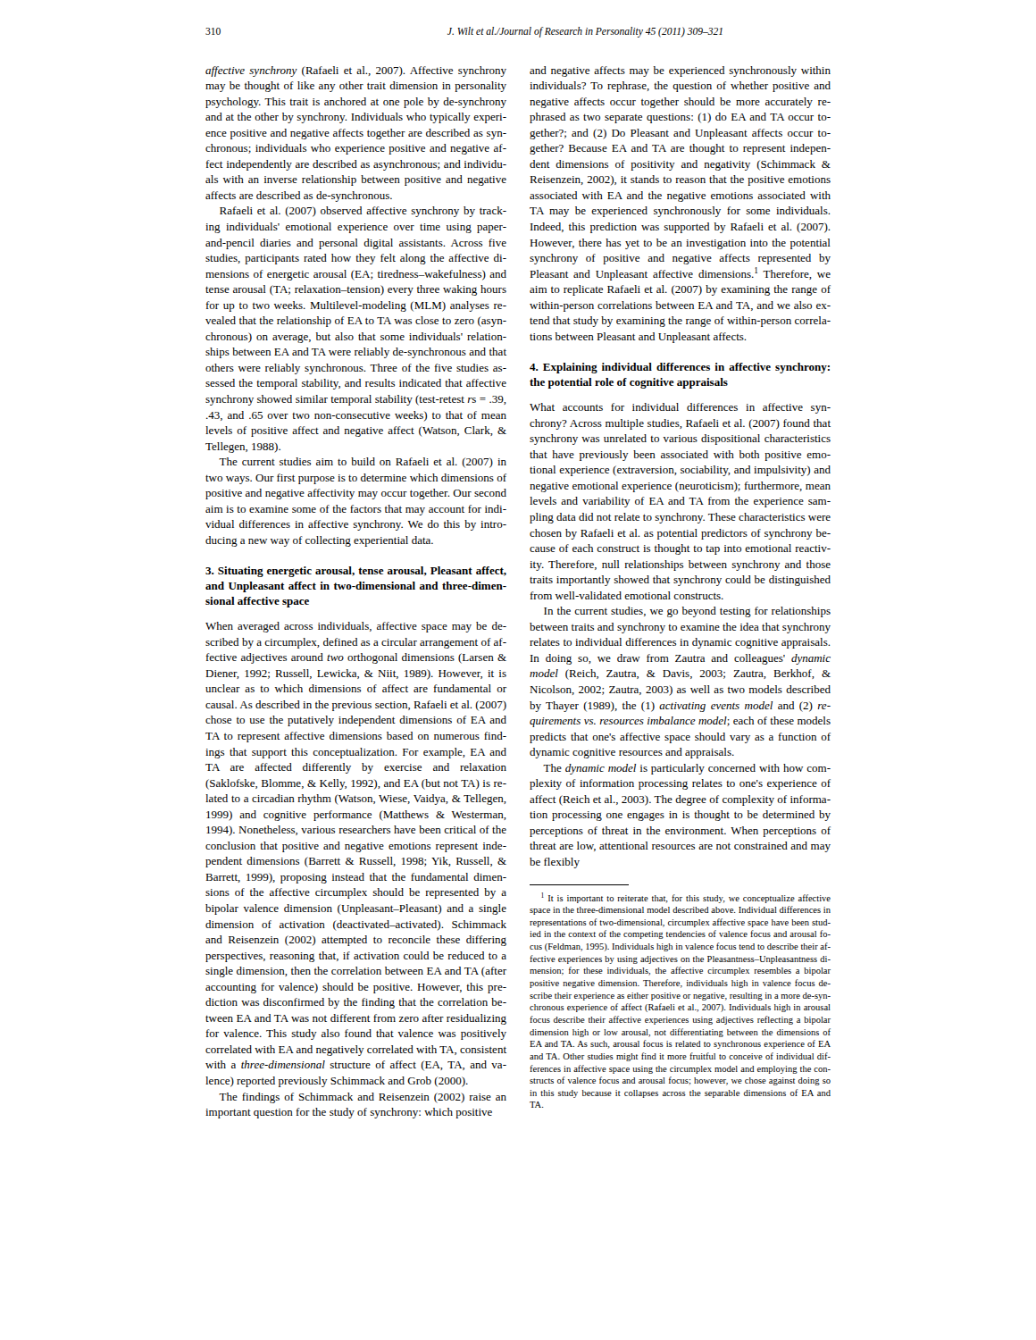310 J. Wilt et al./Journal of Research in Personality 45 (2011) 309–321
affective synchrony (Rafaeli et al., 2007). Affective synchrony may be thought of like any other trait dimension in personality psychology. This trait is anchored at one pole by de-synchrony and at the other by synchrony. Individuals who typically experience positive and negative affects together are described as synchronous; individuals who experience positive and negative affect independently are described as asynchronous; and individuals with an inverse relationship between positive and negative affects are described as de-synchronous.
Rafaeli et al. (2007) observed affective synchrony by tracking individuals' emotional experience over time using paper-and-pencil diaries and personal digital assistants. Across five studies, participants rated how they felt along the affective dimensions of energetic arousal (EA; tiredness–wakefulness) and tense arousal (TA; relaxation–tension) every three waking hours for up to two weeks. Multilevel-modeling (MLM) analyses revealed that the relationship of EA to TA was close to zero (asynchronous) on average, but also that some individuals' relationships between EA and TA were reliably de-synchronous and that others were reliably synchronous. Three of the five studies assessed the temporal stability, and results indicated that affective synchrony showed similar temporal stability (test-retest rs = .39, .43, and .65 over two non-consecutive weeks) to that of mean levels of positive affect and negative affect (Watson, Clark, & Tellegen, 1988).
The current studies aim to build on Rafaeli et al. (2007) in two ways. Our first purpose is to determine which dimensions of positive and negative affectivity may occur together. Our second aim is to examine some of the factors that may account for individual differences in affective synchrony. We do this by introducing a new way of collecting experiential data.
3. Situating energetic arousal, tense arousal, Pleasant affect, and Unpleasant affect in two-dimensional and three-dimensional affective space
When averaged across individuals, affective space may be described by a circumplex, defined as a circular arrangement of affective adjectives around two orthogonal dimensions (Larsen & Diener, 1992; Russell, Lewicka, & Niit, 1989). However, it is unclear as to which dimensions of affect are fundamental or causal. As described in the previous section, Rafaeli et al. (2007) chose to use the putatively independent dimensions of EA and TA to represent affective dimensions based on numerous findings that support this conceptualization. For example, EA and TA are affected differently by exercise and relaxation (Saklofske, Blomme, & Kelly, 1992), and EA (but not TA) is related to a circadian rhythm (Watson, Wiese, Vaidya, & Tellegen, 1999) and cognitive performance (Matthews & Westerman, 1994). Nonetheless, various researchers have been critical of the conclusion that positive and negative emotions represent independent dimensions (Barrett & Russell, 1998; Yik, Russell, & Barrett, 1999), proposing instead that the fundamental dimensions of the affective circumplex should be represented by a bipolar valence dimension (Unpleasant–Pleasant) and a single dimension of activation (deactivated–activated). Schimmack and Reisenzein (2002) attempted to reconcile these differing perspectives, reasoning that, if activation could be reduced to a single dimension, then the correlation between EA and TA (after accounting for valence) should be positive. However, this prediction was disconfirmed by the finding that the correlation between EA and TA was not different from zero after residualizing for valence. This study also found that valence was positively correlated with EA and negatively correlated with TA, consistent with a three-dimensional structure of affect (EA, TA, and valence) reported previously Schimmack and Grob (2000).
The findings of Schimmack and Reisenzein (2002) raise an important question for the study of synchrony: which positive
and negative affects may be experienced synchronously within individuals? To rephrase, the question of whether positive and negative affects occur together should be more accurately rephrased as two separate questions: (1) do EA and TA occur together?; and (2) Do Pleasant and Unpleasant affects occur together? Because EA and TA are thought to represent independent dimensions of positivity and negativity (Schimmack & Reisenzein, 2002), it stands to reason that the positive emotions associated with EA and the negative emotions associated with TA may be experienced synchronously for some individuals. Indeed, this prediction was supported by Rafaeli et al. (2007). However, there has yet to be an investigation into the potential synchrony of positive and negative affects represented by Pleasant and Unpleasant affective dimensions.1 Therefore, we aim to replicate Rafaeli et al. (2007) by examining the range of within-person correlations between EA and TA, and we also extend that study by examining the range of within-person correlations between Pleasant and Unpleasant affects.
4. Explaining individual differences in affective synchrony: the potential role of cognitive appraisals
What accounts for individual differences in affective synchrony? Across multiple studies, Rafaeli et al. (2007) found that synchrony was unrelated to various dispositional characteristics that have previously been associated with both positive emotional experience (extraversion, sociability, and impulsivity) and negative emotional experience (neuroticism); furthermore, mean levels and variability of EA and TA from the experience sampling data did not relate to synchrony. These characteristics were chosen by Rafaeli et al. as potential predictors of synchrony because of each construct is thought to tap into emotional reactivity. Therefore, null relationships between synchrony and those traits importantly showed that synchrony could be distinguished from well-validated emotional constructs.
In the current studies, we go beyond testing for relationships between traits and synchrony to examine the idea that synchrony relates to individual differences in dynamic cognitive appraisals. In doing so, we draw from Zautra and colleagues' dynamic model (Reich, Zautra, & Davis, 2003; Zautra, Berkhof, & Nicolson, 2002; Zautra, 2003) as well as two models described by Thayer (1989), the (1) activating events model and (2) requirements vs. resources imbalance model; each of these models predicts that one's affective space should vary as a function of dynamic cognitive resources and appraisals.
The dynamic model is particularly concerned with how complexity of information processing relates to one's experience of affect (Reich et al., 2003). The degree of complexity of information processing one engages in is thought to be determined by perceptions of threat in the environment. When perceptions of threat are low, attentional resources are not constrained and may be flexibly
1 It is important to reiterate that, for this study, we conceptualize affective space in the three-dimensional model described above. Individual differences in representations of two-dimensional, circumplex affective space have been studied in the context of the competing tendencies of valence focus and arousal focus (Feldman, 1995). Individuals high in valence focus tend to describe their affective experiences by using adjectives on the Pleasantness–Unpleasantness dimension; for these individuals, the affective circumplex resembles a bipolar positive negative dimension. Therefore, individuals high in valence focus describe their experience as either positive or negative, resulting in a more de-synchronous experience of affect (Rafaeli et al., 2007). Individuals high in arousal focus describe their affective experiences using adjectives reflecting a bipolar dimension high or low arousal, not differentiating between the dimensions of EA and TA. As such, arousal focus is related to synchronous experience of EA and TA. Other studies might find it more fruitful to conceive of individual differences in affective space using the circumplex model and employing the constructs of valence focus and arousal focus; however, we chose against doing so in this study because it collapses across the separable dimensions of EA and TA.